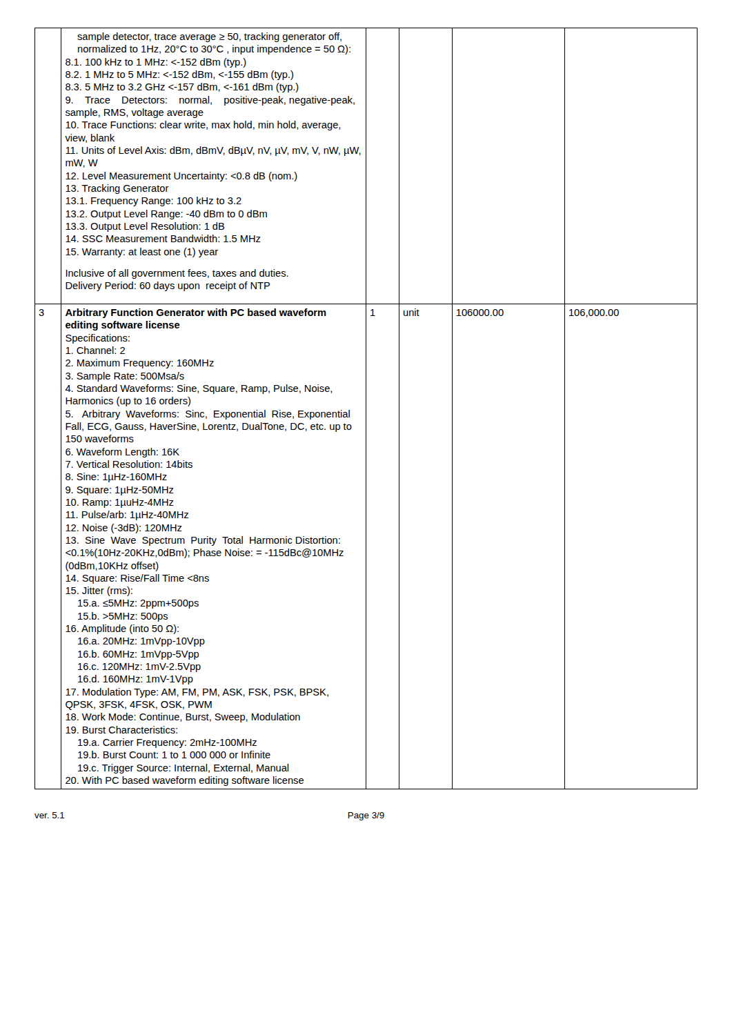| | sample detector, trace average ≥ 50, tracking generator off, normalized to 1Hz, 20°C to 30°C , input impendence = 50 Ω): 8.1. 100 kHz to 1 MHz: <-152 dBm (typ.) 8.2. 1 MHz to 5 MHz: <-152 dBm, <-155 dBm (typ.) 8.3. 5 MHz to 3.2 GHz <-157 dBm, <-161 dBm (typ.) 9. Trace Detectors: normal, positive-peak, negative-peak, sample, RMS, voltage average 10. Trace Functions: clear write, max hold, min hold, average, view, blank 11. Units of Level Axis: dBm, dBmV, dBµV, nV, µV, mV, V, nW, µW, mW, W 12. Level Measurement Uncertainty: <0.8 dB (nom.) 13. Tracking Generator 13.1. Frequency Range: 100 kHz to 3.2 13.2. Output Level Range: -40 dBm to 0 dBm 13.3. Output Level Resolution: 1 dB 14. SSC Measurement Bandwidth: 1.5 MHz 15. Warranty: at least one (1) year Inclusive of all government fees, taxes and duties. Delivery Period: 60 days upon receipt of NTP | | | | |
| 3 | Arbitrary Function Generator with PC based waveform editing software license Specifications: 1. Channel: 2 2. Maximum Frequency: 160MHz 3. Sample Rate: 500Msa/s 4. Standard Waveforms: Sine, Square, Ramp, Pulse, Noise, Harmonics (up to 16 orders) 5. Arbitrary Waveforms: Sinc, Exponential Rise, Exponential Fall, ECG, Gauss, HaverSine, Lorentz, DualTone, DC, etc. up to 150 waveforms 6. Waveform Length: 16K 7. Vertical Resolution: 14bits 8. Sine: 1µHz-160MHz 9. Square: 1µHz-50MHz 10. Ramp: 1µuHz-4MHz 11. Pulse/arb: 1µHz-40MHz 12. Noise (-3dB): 120MHz 13. Sine Wave Spectrum Purity Total Harmonic Distortion: <0.1%(10Hz-20KHz,0dBm); Phase Noise: = -115dBc@10MHz (0dBm,10KHz offset) 14. Square: Rise/Fall Time <8ns 15. Jitter (rms): 15.a. ≤5MHz: 2ppm+500ps 15.b. >5MHz: 500ps 16. Amplitude (into 50 Ω): 16.a. 20MHz: 1mVpp-10Vpp 16.b. 60MHz: 1mVpp-5Vpp 16.c. 120MHz: 1mV-2.5Vpp 16.d. 160MHz: 1mV-1Vpp 17. Modulation Type: AM, FM, PM, ASK, FSK, PSK, BPSK, QPSK, 3FSK, 4FSK, OSK, PWM 18. Work Mode: Continue, Burst, Sweep, Modulation 19. Burst Characteristics: 19.a. Carrier Frequency: 2mHz-100MHz 19.b. Burst Count: 1 to 1 000 000 or Infinite 19.c. Trigger Source: Internal, External, Manual 20. With PC based waveform editing software license | 1 | unit | 106000.00 | 106,000.00 |
ver. 5.1
Page 3/9